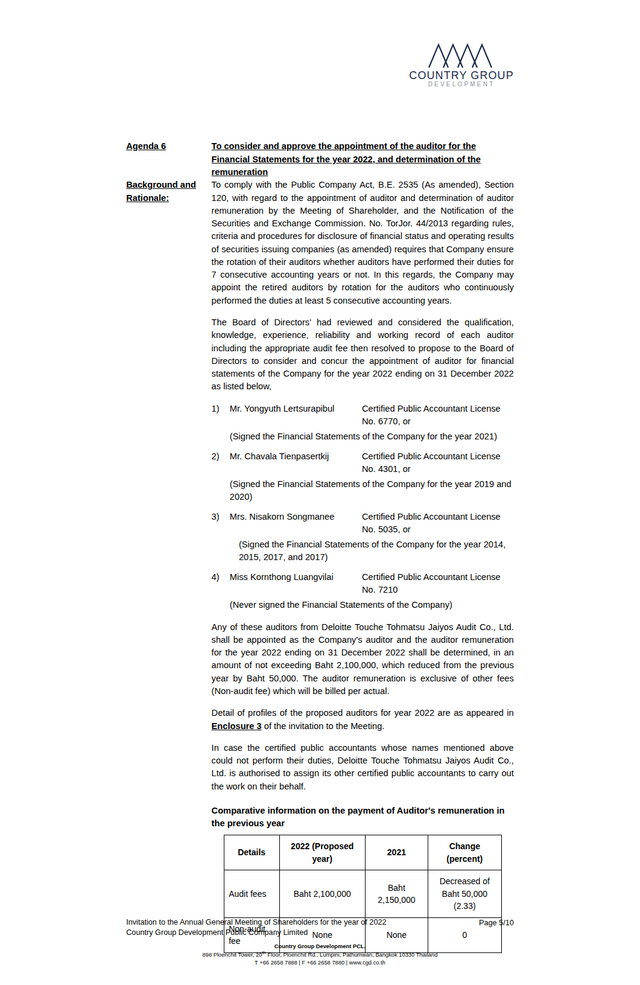COUNTRY GROUP
DEVELOPMENT
| Agenda 6 | To consider and approve the appointment of the auditor for the Financial Statements for the year 2022, and determination of the remuneration |
| Background and Rationale: | To comply with the Public Company Act, B.E. 2535 (As amended), Section 120, with regard to the appointment of auditor and determination of auditor remuneration by the Meeting of Shareholder, and the Notification of the Securities and Exchange Commission. No. TorJor. 44/2013 regarding rules, criteria and procedures for disclosure of financial status and operating results of securities issuing companies (as amended) requires that Company ensure the rotation of their auditors whether auditors have performed their duties for 7 consecutive accounting years or not. In this regards, the Company may appoint the retired auditors by rotation for the auditors who continuously performed the duties at least 5 consecutive accounting years. The Board of Directors' had reviewed and considered the qualification, knowledge, experience, reliability and working record of each auditor including the appropriate audit fee then resolved to propose to the Board of Directors to consider and concur the appointment of auditor for financial statements of the Company for the year 2022 ending on 31 December 2022 as listed below, 1) Mr. Yongyuth Lertsurapibul Certified Public Accountant License No. 6770, or (Signed the Financial Statements of the Company for the year 2021) 2) Mr. Chavala Tienpasertkij Certified Public Accountant License No. 4301, or (Signed the Financial Statements of the Company for the year 2019 and 2020) 3) Mrs. Nisakorn Songmanee Certified Public Accountant License No. 5035, or (Signed the Financial Statements of the Company for the year 2014, 2015, 2017, and 2017) 4) Miss Kornthong Luangvilai Certified Public Accountant License No. 7210 (Never signed the Financial Statements of the Company) Any of these auditors from Deloitte Touche Tohmatsu Jaiyos Audit Co., Ltd. shall be appointed as the Company's auditor and the auditor remuneration for the year 2022 ending on 31 December 2022 shall be determined, in an amount of not exceeding Baht 2,100,000, which reduced from the previous year by Baht 50,000. The auditor remuneration is exclusive of other fees (Non-audit fee) which will be billed per actual. Detail of profiles of the proposed auditors for year 2022 are as appeared in Enclosure 3 of the invitation to the Meeting. In case the certified public accountants whose names mentioned above could not perform their duties, Deloitte Touche Tohmatsu Jaiyos Audit Co., Ltd. is authorised to assign its other certified public accountants to carry out the work on their behalf. Comparative information on the payment of Auditor's remuneration in the previous year / Details / 2022 (Proposed year) / 2021 / Change (percent) / / --- / --- / --- / --- / / Audit fees / Baht 2,100,000 / Baht 2,150,000 / Decreased of Baht 50,000 (2.33) / / Non-audit fee / None / None / 0 / |
Invitation to the Annual General Meeting of Shareholders for the year of 2022
Country Group Development Public Company Limited
Page 5/10
Country Group Development PCL.
898 Ploenchit Tower, 20th Floor, Ploenchit Rd., Lumpini, Pathumwan, Bangkok 10330 Thailand
T +66 2658 7888 | F +66 2658 7880 | www.cgd.co.th